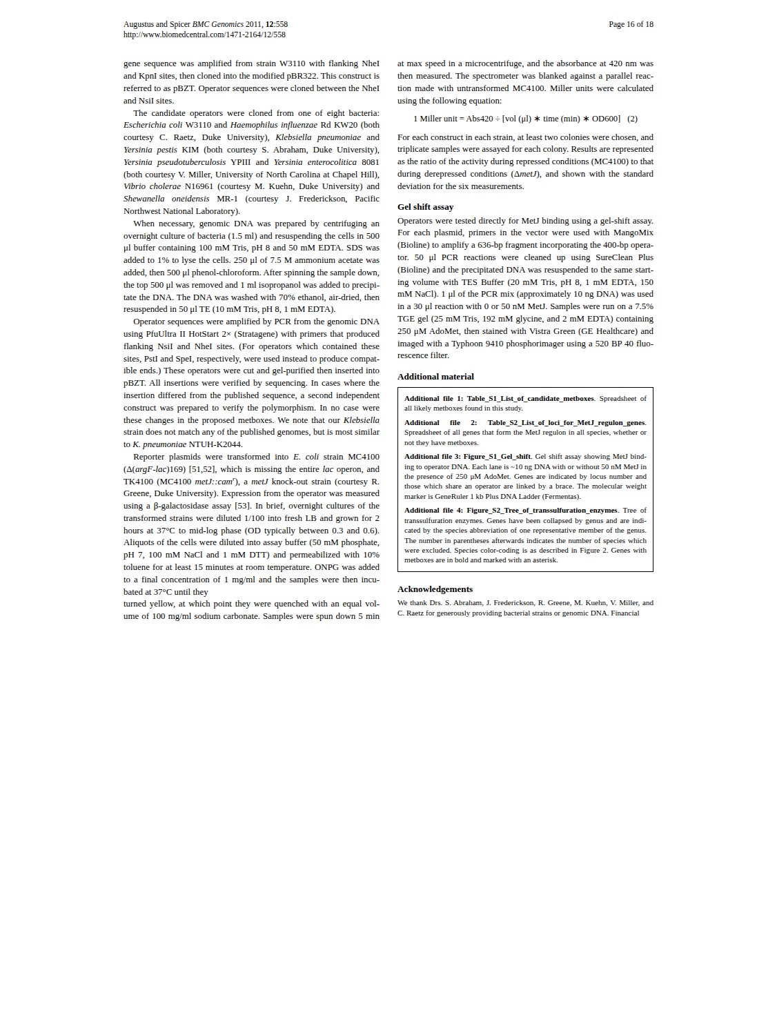Augustus and Spicer BMC Genomics 2011, 12:558
http://www.biomedcentral.com/1471-2164/12/558
Page 16 of 18
gene sequence was amplified from strain W3110 with flanking NheI and KpnI sites, then cloned into the modified pBR322. This construct is referred to as pBZT. Operator sequences were cloned between the NheI and NsiI sites.
The candidate operators were cloned from one of eight bacteria: Escherichia coli W3110 and Haemophilus influenzae Rd KW20 (both courtesy C. Raetz, Duke University), Klebsiella pneumoniae and Yersinia pestis KIM (both courtesy S. Abraham, Duke University), Yersinia pseudotuberculosis YPIII and Yersinia enterocolitica 8081 (both courtesy V. Miller, University of North Carolina at Chapel Hill), Vibrio cholerae N16961 (courtesy M. Kuehn, Duke University) and Shewanella oneidensis MR-1 (courtesy J. Frederickson, Pacific Northwest National Laboratory).
When necessary, genomic DNA was prepared by centrifuging an overnight culture of bacteria (1.5 ml) and resuspending the cells in 500 μl buffer containing 100 mM Tris, pH 8 and 50 mM EDTA. SDS was added to 1% to lyse the cells. 250 μl of 7.5 M ammonium acetate was added, then 500 μl phenol-chloroform. After spinning the sample down, the top 500 μl was removed and 1 ml isopropanol was added to precipitate the DNA. The DNA was washed with 70% ethanol, air-dried, then resuspended in 50 μl TE (10 mM Tris, pH 8, 1 mM EDTA).
Operator sequences were amplified by PCR from the genomic DNA using PfuUltra II HotStart 2× (Stratagene) with primers that produced flanking NsiI and NheI sites. (For operators which contained these sites, PstI and SpeI, respectively, were used instead to produce compatible ends.) These operators were cut and gel-purified then inserted into pBZT. All insertions were verified by sequencing. In cases where the insertion differed from the published sequence, a second independent construct was prepared to verify the polymorphism. In no case were these changes in the proposed metboxes. We note that our Klebsiella strain does not match any of the published genomes, but is most similar to K. pneumoniae NTUH-K2044.
Reporter plasmids were transformed into E. coli strain MC4100 (Δ(argF-lac)169) [51,52], which is missing the entire lac operon, and TK4100 (MC4100 metJ::camr), a metJ knock-out strain (courtesy R. Greene, Duke University). Expression from the operator was measured using a β-galactosidase assay [53]. In brief, overnight cultures of the transformed strains were diluted 1/100 into fresh LB and grown for 2 hours at 37°C to mid-log phase (OD typically between 0.3 and 0.6). Aliquots of the cells were diluted into assay buffer (50 mM phosphate, pH 7, 100 mM NaCl and 1 mM DTT) and permeabilized with 10% toluene for at least 15 minutes at room temperature. ONPG was added to a final concentration of 1 mg/ml and the samples were then incubated at 37°C until they
turned yellow, at which point they were quenched with an equal volume of 100 mg/ml sodium carbonate. Samples were spun down 5 min at max speed in a microcentrifuge, and the absorbance at 420 nm was then measured. The spectrometer was blanked against a parallel reaction made with untransformed MC4100. Miller units were calculated using the following equation:
1 Miller unit = Abs420 ÷ [vol (μl) ∗ time (min) ∗ OD600](2)
For each construct in each strain, at least two colonies were chosen, and triplicate samples were assayed for each colony. Results are represented as the ratio of the activity during repressed conditions (MC4100) to that during derepressed conditions (ΔmetJ), and shown with the standard deviation for the six measurements.
Gel shift assay
Operators were tested directly for MetJ binding using a gel-shift assay. For each plasmid, primers in the vector were used with MangoMix (Bioline) to amplify a 636-bp fragment incorporating the 400-bp operator. 50 μl PCR reactions were cleaned up using SureClean Plus (Bioline) and the precipitated DNA was resuspended to the same starting volume with TES Buffer (20 mM Tris, pH 8, 1 mM EDTA, 150 mM NaCl). 1 μl of the PCR mix (approximately 10 ng DNA) was used in a 30 μl reaction with 0 or 50 nM MetJ. Samples were run on a 7.5% TGE gel (25 mM Tris, 192 mM glycine, and 2 mM EDTA) containing 250 μM AdoMet, then stained with Vistra Green (GE Healthcare) and imaged with a Typhoon 9410 phosphorimager using a 520 BP 40 fluorescence filter.
Additional material
Additional file 1: Table_S1_List_of_candidate_metboxes. Spreadsheet of all likely metboxes found in this study.
Additional file 2: Table_S2_List_of_loci_for_MetJ_regulon_genes. Spreadsheet of all genes that form the MetJ regulon in all species, whether or not they have metboxes.
Additional file 3: Figure_S1_Gel_shift. Gel shift assay showing MetJ binding to operator DNA. Each lane is ~10 ng DNA with or without 50 nM MetJ in the presence of 250 μM AdoMet. Genes are indicated by locus number and those which share an operator are linked by a brace. The molecular weight marker is GeneRuler 1 kb Plus DNA Ladder (Fermentas).
Additional file 4: Figure_S2_Tree_of_transsulfuration_enzymes. Tree of transsulfuration enzymes. Genes have been collapsed by genus and are indicated by the species abbreviation of one representative member of the genus. The number in parentheses afterwards indicates the number of species which were excluded. Species color-coding is as described in Figure 2. Genes with metboxes are in bold and marked with an asterisk.
Acknowledgements
We thank Drs. S. Abraham, J. Frederickson, R. Greene, M. Kuehn, V. Miller, and C. Raetz for generously providing bacterial strains or genomic DNA. Financial